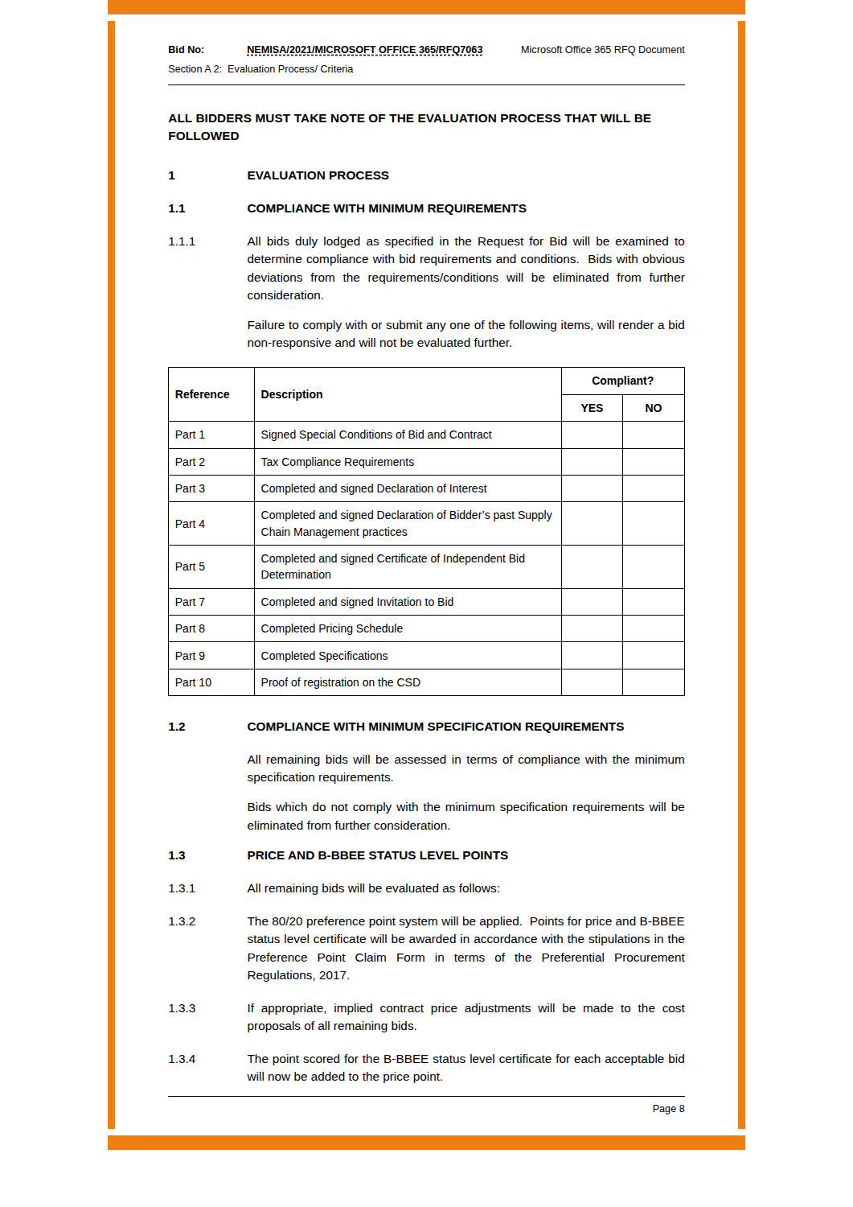Bid No: NEMISA/2021/MICROSOFT OFFICE 365/RFQ7063
Microsoft Office 365 RFQ Document
Section A 2: Evaluation Process/ Criteria
ALL BIDDERS MUST TAKE NOTE OF THE EVALUATION PROCESS THAT WILL BE FOLLOWED
1
EVALUATION PROCESS
1.1
COMPLIANCE WITH MINIMUM REQUIREMENTS
1.1.1
All bids duly lodged as specified in the Request for Bid will be examined to determine compliance with bid requirements and conditions. Bids with obvious deviations from the requirements/conditions will be eliminated from further consideration.
Failure to comply with or submit any one of the following items, will render a bid non-responsive and will not be evaluated further.
| Reference | Description | Compliant? |
| --- | --- | --- |
| YES | NO |
| Part 1 | Signed Special Conditions of Bid and Contract | | |
| Part 2 | Tax Compliance Requirements | | |
| Part 3 | Completed and signed Declaration of Interest | | |
| Part 4 | Completed and signed Declaration of Bidder’s past Supply Chain Management practices | | |
| Part 5 | Completed and signed Certificate of Independent Bid Determination | | |
| Part 7 | Completed and signed Invitation to Bid | | |
| Part 8 | Completed Pricing Schedule | | |
| Part 9 | Completed Specifications | | |
| Part 10 | Proof of registration on the CSD | | |
1.2
COMPLIANCE WITH MINIMUM SPECIFICATION REQUIREMENTS
All remaining bids will be assessed in terms of compliance with the minimum specification requirements.
Bids which do not comply with the minimum specification requirements will be eliminated from further consideration.
1.3
PRICE AND B-BBEE STATUS LEVEL POINTS
1.3.1
All remaining bids will be evaluated as follows:
1.3.2
The 80/20 preference point system will be applied. Points for price and B-BBEE status level certificate will be awarded in accordance with the stipulations in the Preference Point Claim Form in terms of the Preferential Procurement Regulations, 2017.
1.3.3
If appropriate, implied contract price adjustments will be made to the cost proposals of all remaining bids.
1.3.4
The point scored for the B-BBEE status level certificate for each acceptable bid will now be added to the price point.
Page 8